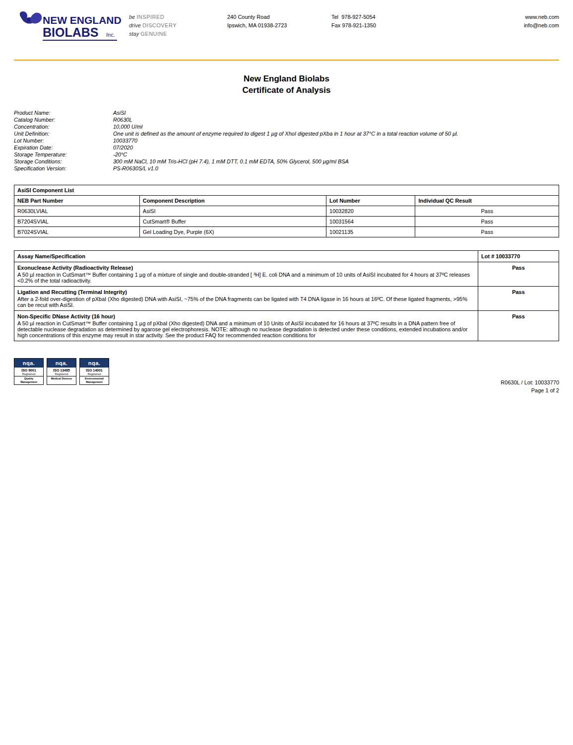NEW ENGLAND BIOLABS Inc.
be INSPIRED
drive DISCOVERY
stay GENUINE
240 County Road
Ipswich, MA 01938-2723
Tel 978-927-5054
Fax 978-921-1350
www.neb.com
info@neb.com
New England Biolabs
Certificate of Analysis
| Product Name: | AsiSI |
| Catalog Number: | R0630L |
| Concentration: | 10,000 U/ml |
| Unit Definition: | One unit is defined as the amount of enzyme required to digest 1 µg of XhoI digested pXba in 1 hour at 37°C in a total reaction volume of 50 µl. |
| Lot Number: | 10033770 |
| Expiration Date: | 07/2020 |
| Storage Temperature: | -20°C |
| Storage Conditions: | 300 mM NaCl, 10 mM Tris-HCl (pH 7.4), 1 mM DTT, 0.1 mM EDTA, 50% Glycerol, 500 µg/ml BSA |
| Specification Version: | PS-R0630S/L v1.0 |
| AsiSI Component List |
| --- |
| NEB Part Number | Component Description | Lot Number | Individual QC Result |
| R0630LVIAL | AsiSI | 10032820 | Pass |
| B7204SVIAL | CutSmart® Buffer | 10031564 | Pass |
| B7024SVIAL | Gel Loading Dye, Purple (6X) | 10021135 | Pass |
| Assay Name/Specification | Lot # 10033770 |
| --- | --- |
| Exonuclease Activity (Radioactivity Release) A 50 µl reaction in CutSmart™ Buffer containing 1 µg of a mixture of single and double-stranded [ ³H] E. coli DNA and a minimum of 10 units of AsiSI incubated for 4 hours at 37ºC releases <0.2% of the total radioactivity. | Pass |
| Ligation and Recutting (Terminal Integrity) After a 2-fold over-digestion of pXbaI (Xho digested) DNA with AsiSI, ~75% of the DNA fragments can be ligated with T4 DNA ligase in 16 hours at 16ºC. Of these ligated fragments, >95% can be recut with AsiSI. | Pass |
| Non-Specific DNase Activity (16 hour) A 50 µl reaction in CutSmart™ Buffer containing 1 µg of pXbaI (Xho digested) DNA and a minimum of 10 Units of AsiSI incubated for 16 hours at 37ºC results in a DNA pattern free of detectable nuclease degradation as determined by agarose gel electrophoresis. NOTE: although no nuclease degradation is detected under these conditions, extended incubations and/or high concentrations of this enzyme may result in star activity. See the product FAQ for recommended reaction conditions for | Pass |
nqa.
ISO 9001
Registered
Quality
Management
nqa.
ISO 13485
Registered
Medical Devices
nqa.
ISO 14001
Registered
Environmental
Management
R0630L / Lot: 10033770
Page 1 of 2